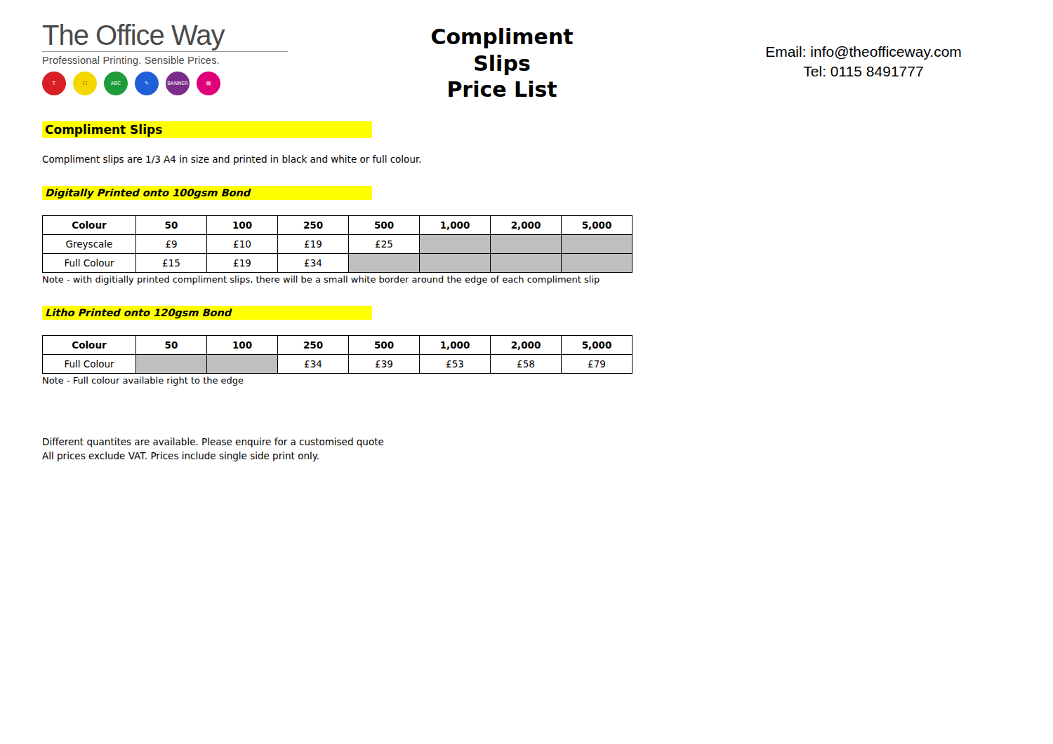The Office Way
Professional Printing. Sensible Prices.
T
☐
ABC
✎
BANNER
▤
Compliment
Slips
Price List
Email: info@theofficeway.com
Tel: 0115 8491777
Compliment Slips
Compliment slips are 1/3 A4 in size and printed in black and white or full colour.
Digitally Printed onto 100gsm Bond
| Colour | 50 | 100 | 250 | 500 | 1,000 | 2,000 | 5,000 |
| --- | --- | --- | --- | --- | --- | --- | --- |
| Greyscale | £9 | £10 | £19 | £25 | | | |
| Full Colour | £15 | £19 | £34 | | | | |
Note - with digitially printed compliment slips, there will be a small white border around the edge of each compliment slip
Litho Printed onto 120gsm Bond
| Colour | 50 | 100 | 250 | 500 | 1,000 | 2,000 | 5,000 |
| --- | --- | --- | --- | --- | --- | --- | --- |
| Full Colour | | | £34 | £39 | £53 | £58 | £79 |
Note - Full colour available right to the edge
Different quantites are available. Please enquire for a customised quote
All prices exclude VAT. Prices include single side print only.